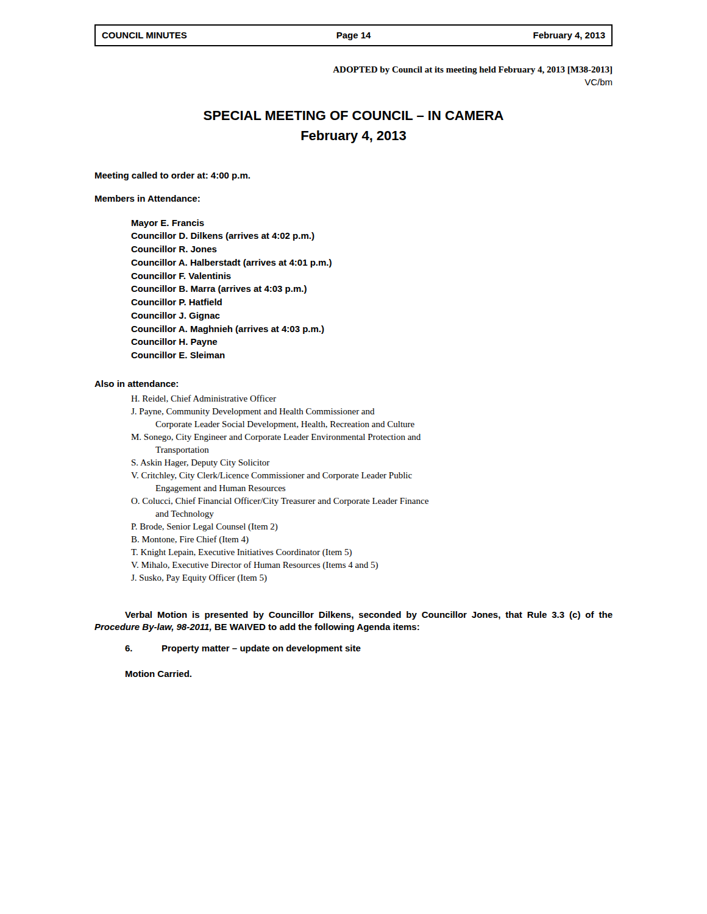COUNCIL MINUTES Page 14 February 4, 2013
ADOPTED by Council at its meeting held February 4, 2013 [M38-2013]
VC/bm
SPECIAL MEETING OF COUNCIL – IN CAMERA
February 4, 2013
Meeting called to order at: 4:00 p.m.
Members in Attendance:
Mayor E. Francis
Councillor D. Dilkens (arrives at 4:02 p.m.)
Councillor R. Jones
Councillor A. Halberstadt (arrives at 4:01 p.m.)
Councillor F. Valentinis
Councillor B. Marra (arrives at 4:03 p.m.)
Councillor P. Hatfield
Councillor J. Gignac
Councillor A. Maghnieh (arrives at 4:03 p.m.)
Councillor H. Payne
Councillor E. Sleiman
Also in attendance:
H. Reidel, Chief Administrative Officer
J. Payne, Community Development and Health Commissioner and Corporate Leader Social Development, Health, Recreation and Culture
M. Sonego, City Engineer and Corporate Leader Environmental Protection and Transportation
S. Askin Hager, Deputy City Solicitor
V. Critchley, City Clerk/Licence Commissioner and Corporate Leader Public Engagement and Human Resources
O. Colucci, Chief Financial Officer/City Treasurer and Corporate Leader Finance and Technology
P. Brode, Senior Legal Counsel (Item 2)
B. Montone, Fire Chief (Item 4)
T. Knight Lepain, Executive Initiatives Coordinator (Item 5)
V. Mihalo, Executive Director of Human Resources (Items 4 and 5)
J. Susko, Pay Equity Officer (Item 5)
Verbal Motion is presented by Councillor Dilkens, seconded by Councillor Jones, that Rule 3.3 (c) of the Procedure By-law, 98-2011, BE WAIVED to add the following Agenda items:
6. Property matter – update on development site
Motion Carried.